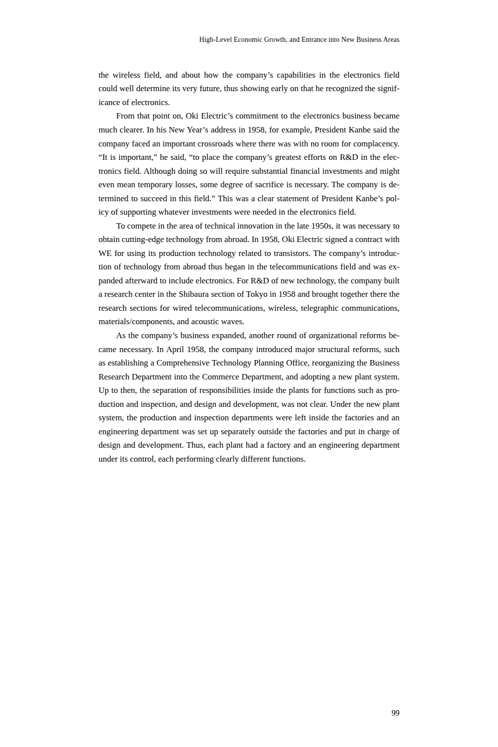High-Level Economic Growth, and Entrance into New Business Areas
the wireless field, and about how the company’s capabilities in the electronics field could well determine its very future, thus showing early on that he recognized the significance of electronics.
From that point on, Oki Electric’s commitment to the electronics business became much clearer. In his New Year’s address in 1958, for example, President Kanbe said the company faced an important crossroads where there was with no room for complacency. “It is important,” he said, “to place the company’s greatest efforts on R&D in the electronics field. Although doing so will require substantial financial investments and might even mean temporary losses, some degree of sacrifice is necessary. The company is determined to succeed in this field.” This was a clear statement of President Kanbe’s policy of supporting whatever investments were needed in the electronics field.
To compete in the area of technical innovation in the late 1950s, it was necessary to obtain cutting-edge technology from abroad. In 1958, Oki Electric signed a contract with WE for using its production technology related to transistors. The company’s introduction of technology from abroad thus began in the telecommunications field and was expanded afterward to include electronics. For R&D of new technology, the company built a research center in the Shibaura section of Tokyo in 1958 and brought together there the research sections for wired telecommunications, wireless, telegraphic communications, materials/components, and acoustic waves.
As the company’s business expanded, another round of organizational reforms became necessary. In April 1958, the company introduced major structural reforms, such as establishing a Comprehensive Technology Planning Office, reorganizing the Business Research Department into the Commerce Department, and adopting a new plant system. Up to then, the separation of responsibilities inside the plants for functions such as production and inspection, and design and development, was not clear. Under the new plant system, the production and inspection departments were left inside the factories and an engineering department was set up separately outside the factories and put in charge of design and development. Thus, each plant had a factory and an engineering department under its control, each performing clearly different functions.
99